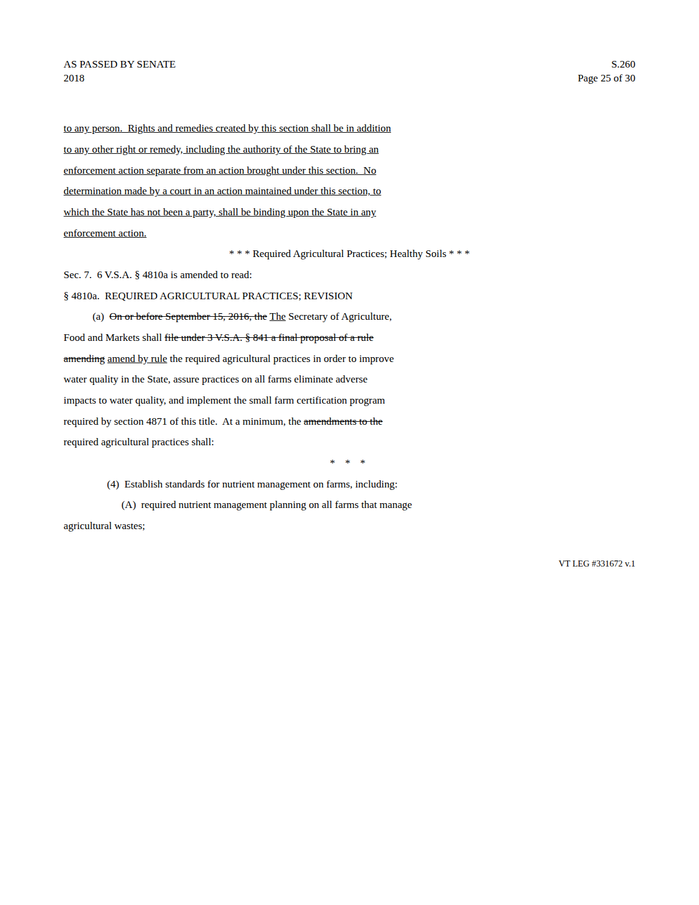AS PASSED BY SENATE 2018
S.260 Page 25 of 30
to any person. Rights and remedies created by this section shall be in addition
to any other right or remedy, including the authority of the State to bring an
enforcement action separate from an action brought under this section. No
determination made by a court in an action maintained under this section, to
which the State has not been a party, shall be binding upon the State in any
enforcement action.
* * * Required Agricultural Practices; Healthy Soils * * *
Sec. 7. 6 V.S.A. § 4810a is amended to read:
§ 4810a. REQUIRED AGRICULTURAL PRACTICES; REVISION
(a) On or before September 15, 2016, the The Secretary of Agriculture,
Food and Markets shall file under 3 V.S.A. § 841 a final proposal of a rule
amending amend by rule the required agricultural practices in order to improve
water quality in the State, assure practices on all farms eliminate adverse
impacts to water quality, and implement the small farm certification program
required by section 4871 of this title. At a minimum, the amendments to the
required agricultural practices shall:
* * *
(4) Establish standards for nutrient management on farms, including:
(A) required nutrient management planning on all farms that manage
agricultural wastes;
VT LEG #331672 v.1